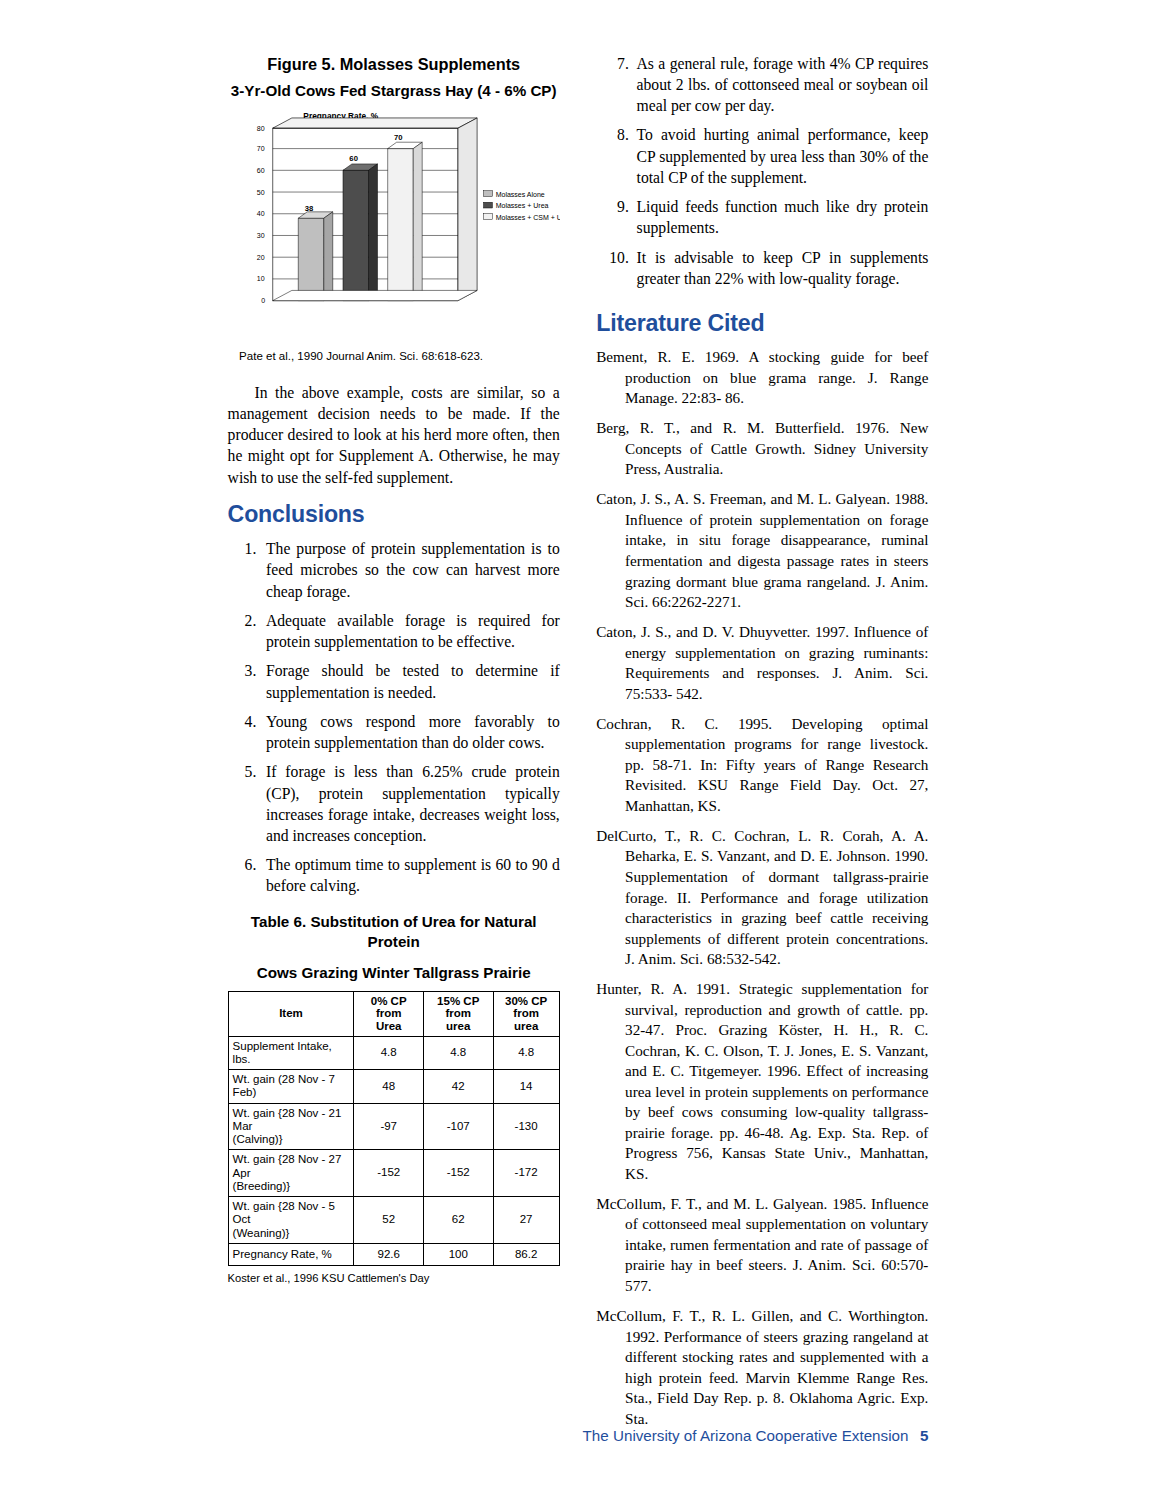Figure 5. Molasses Supplements
3-Yr-Old Cows Fed Stargrass Hay (4 - 6% CP)
Pregnancy Rate, % 0 10 20 30 40 50 60 70 80 38 60 70 Molasses Alone Molasses + Urea Molasses + CSM + Urea
Pate et al., 1990 Journal Anim. Sci. 68:618-623.
In the above example, costs are similar, so a management decision needs to be made. If the producer desired to look at his herd more often, then he might opt for Supplement A. Otherwise, he may wish to use the self-fed supplement.
Conclusions
The purpose of protein supplementation is to feed microbes so the cow can harvest more cheap forage.
Adequate available forage is required for protein supplementation to be effective.
Forage should be tested to determine if supplementation is needed.
Young cows respond more favorably to protein supplementation than do older cows.
If forage is less than 6.25% crude protein (CP), protein supplementation typically increases forage intake, decreases weight loss, and increases conception.
The optimum time to supplement is 60 to 90 d before calving.
Table 6. Substitution of Urea for Natural Protein
Cows Grazing Winter Tallgrass Prairie
| Item | 0% CP from Urea | 15% CP from urea | 30% CP from urea |
| --- | --- | --- | --- |
| Supplement Intake, lbs. | 4.8 | 4.8 | 4.8 |
| Wt. gain (28 Nov - 7 Feb) | 48 | 42 | 14 |
| Wt. gain {28 Nov - 21 Mar (Calving)} | -97 | -107 | -130 |
| Wt. gain {28 Nov - 27 Apr (Breeding)} | -152 | -152 | -172 |
| Wt. gain {28 Nov - 5 Oct (Weaning)} | 52 | 62 | 27 |
| Pregnancy Rate, % | 92.6 | 100 | 86.2 |
Koster et al., 1996 KSU Cattlemen's Day
As a general rule, forage with 4% CP requires about 2 lbs. of cottonseed meal or soybean oil meal per cow per day.
To avoid hurting animal performance, keep CP supplemented by urea less than 30% of the total CP of the supplement.
Liquid feeds function much like dry protein supplements.
It is advisable to keep CP in supplements greater than 22% with low-quality forage.
Literature Cited
Bement, R. E. 1969. A stocking guide for beef production on blue grama range. J. Range Manage. 22:83- 86.
Berg, R. T., and R. M. Butterfield. 1976. New Concepts of Cattle Growth. Sidney University Press, Australia.
Caton, J. S., A. S. Freeman, and M. L. Galyean. 1988. Influence of protein supplementation on forage intake, in situ forage disappearance, ruminal fermentation and digesta passage rates in steers grazing dormant blue grama rangeland. J. Anim. Sci. 66:2262-2271.
Caton, J. S., and D. V. Dhuyvetter. 1997. Influence of energy supplementation on grazing ruminants: Requirements and responses. J. Anim. Sci. 75:533- 542.
Cochran, R. C. 1995. Developing optimal supplementation programs for range livestock. pp. 58-71. In: Fifty years of Range Research Revisited. KSU Range Field Day. Oct. 27, Manhattan, KS.
DelCurto, T., R. C. Cochran, L. R. Corah, A. A. Beharka, E. S. Vanzant, and D. E. Johnson. 1990. Supplementation of dormant tallgrass-prairie forage. II. Performance and forage utilization characteristics in grazing beef cattle receiving supplements of different protein concentrations. J. Anim. Sci. 68:532-542.
Hunter, R. A. 1991. Strategic supplementation for survival, reproduction and growth of cattle. pp. 32-47. Proc. Grazing Köster, H. H., R. C. Cochran, K. C. Olson, T. J. Jones, E. S. Vanzant, and E. C. Titgemeyer. 1996. Effect of increasing urea level in protein supplements on performance by beef cows consuming low-quality tallgrass-prairie forage. pp. 46-48. Ag. Exp. Sta. Rep. of Progress 756, Kansas State Univ., Manhattan, KS.
McCollum, F. T., and M. L. Galyean. 1985. Influence of cottonseed meal supplementation on voluntary intake, rumen fermentation and rate of passage of prairie hay in beef steers. J. Anim. Sci. 60:570-577.
McCollum, F. T., R. L. Gillen, and C. Worthington. 1992. Performance of steers grazing rangeland at different stocking rates and supplemented with a high protein feed. Marvin Klemme Range Res. Sta., Field Day Rep. p. 8. Oklahoma Agric. Exp. Sta.
The University of Arizona Cooperative Extension5